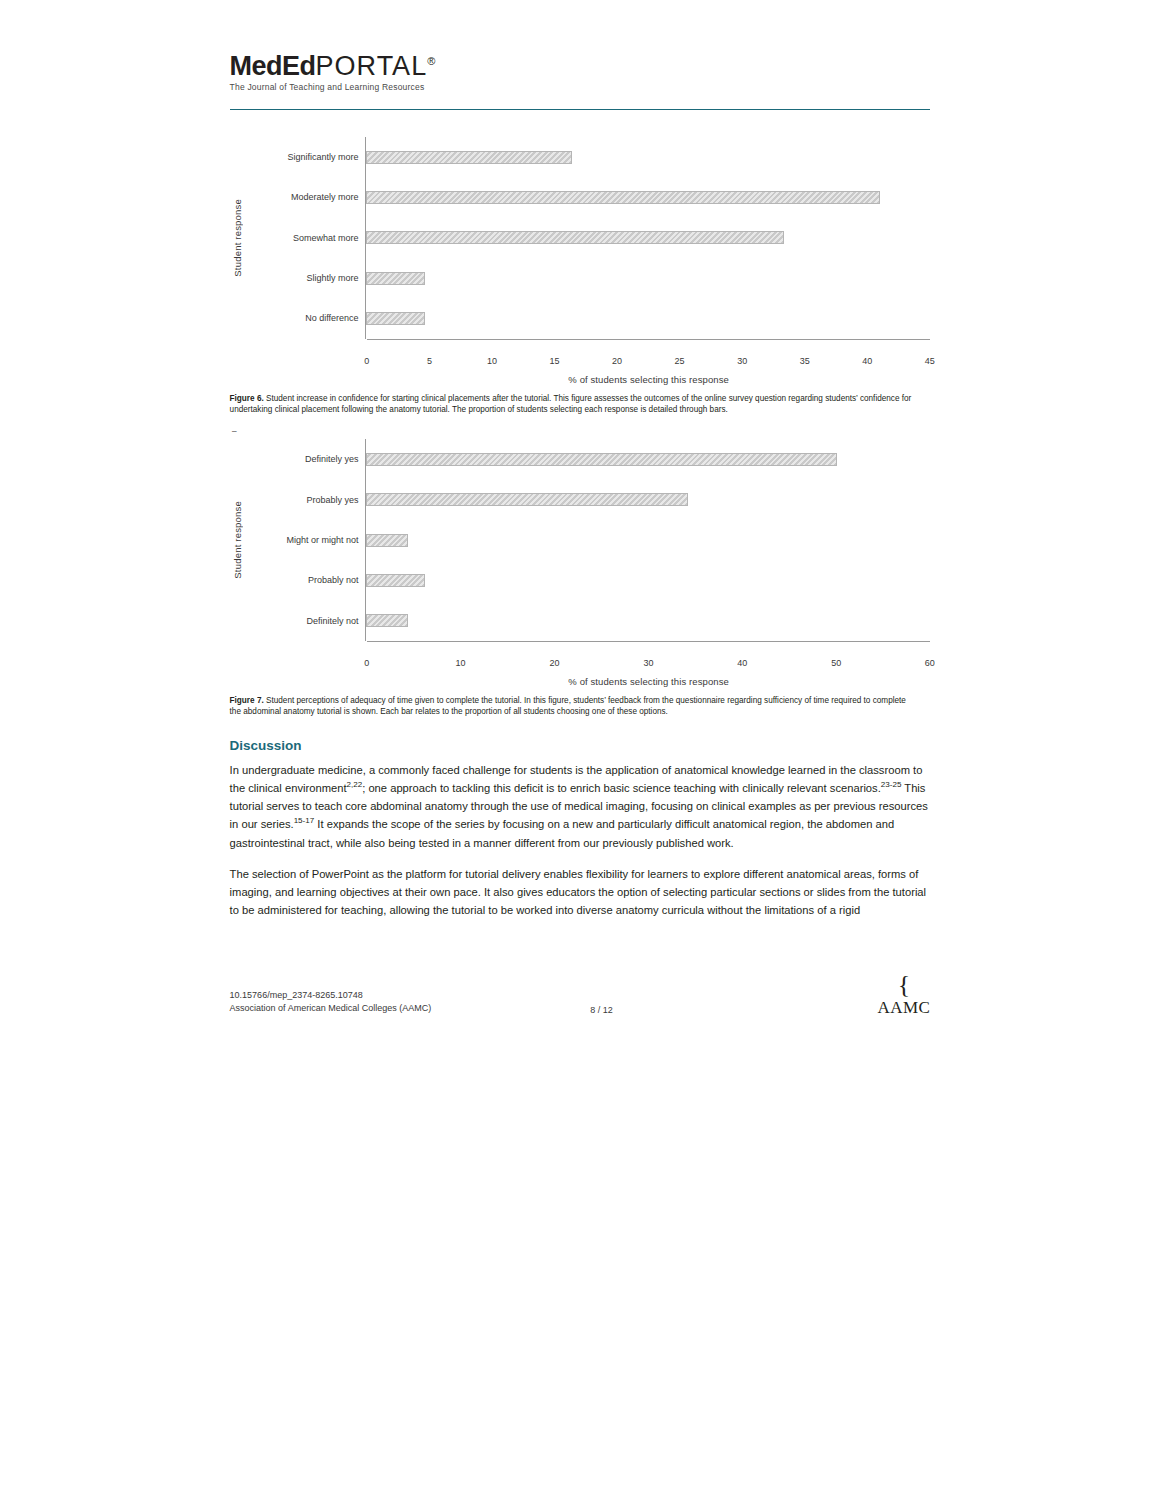Med Ed PORTAL®
The Journal of Teaching and Learning Resources
Student response
Significantly more
Moderately more
Somewhat more
Slightly more
No difference
0 5 10 15 20 25 30 35 40 45
% of students selecting this response
Figure 6. Student increase in confidence for starting clinical placements after the tutorial. This figure assesses the outcomes of the online survey question regarding students’ confidence for undertaking clinical placement following the anatomy tutorial. The proportion of students selecting each response is detailed through bars.
⎯
Student response
Definitely yes
Probably yes
Might or might not
Probably not
Definitely not
0 10 20 30 40 50 60
% of students selecting this response
Figure 7. Student perceptions of adequacy of time given to complete the tutorial. In this figure, students’ feedback from the questionnaire regarding sufficiency of time required to complete the abdominal anatomy tutorial is shown. Each bar relates to the proportion of all students choosing one of these options.
Discussion
In undergraduate medicine, a commonly faced challenge for students is the application of anatomical knowledge learned in the classroom to the clinical environment2,22; one approach to tackling this deficit is to enrich basic science teaching with clinically relevant scenarios.23-25 This tutorial serves to teach core abdominal anatomy through the use of medical imaging, focusing on clinical examples as per previous resources in our series.15-17 It expands the scope of the series by focusing on a new and particularly difficult anatomical region, the abdomen and gastrointestinal tract, while also being tested in a manner different from our previously published work.
The selection of PowerPoint as the platform for tutorial delivery enables flexibility for learners to explore different anatomical areas, forms of imaging, and learning objectives at their own pace. It also gives educators the option of selecting particular sections or slides from the tutorial to be administered for teaching, allowing the tutorial to be worked into diverse anatomy curricula without the limitations of a rigid
10.15766/mep_2374-8265.10748
Association of American Medical Colleges (AAMC)
8 / 12
{ AAMC